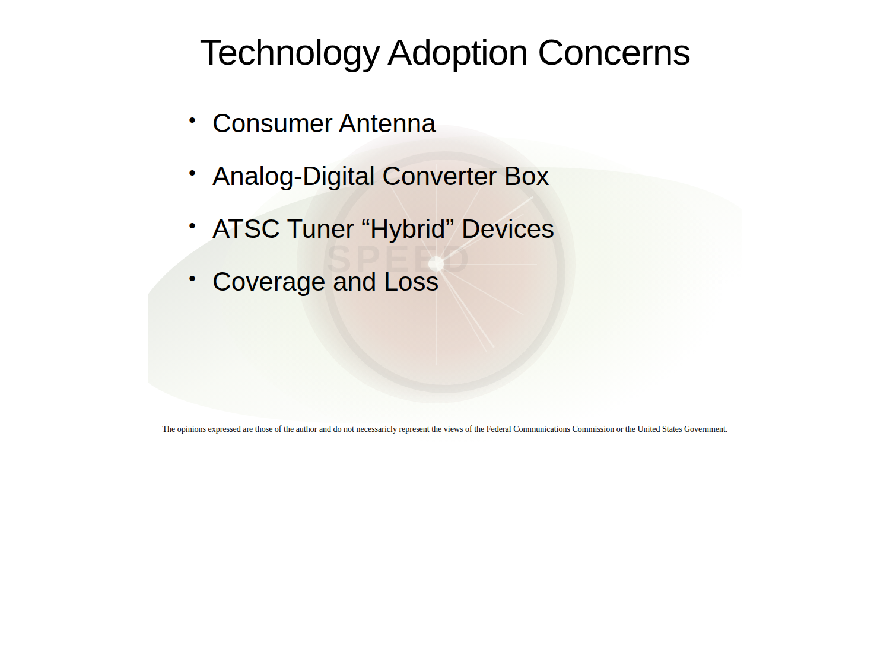SPEED
Technology Adoption Concerns
Consumer Antenna
Analog-Digital Converter Box
ATSC Tuner “Hybrid” Devices
Coverage and Loss
The opinions expressed are those of the author and do not necessaricly represent the views of the Federal Communications Commission or the United States Government.